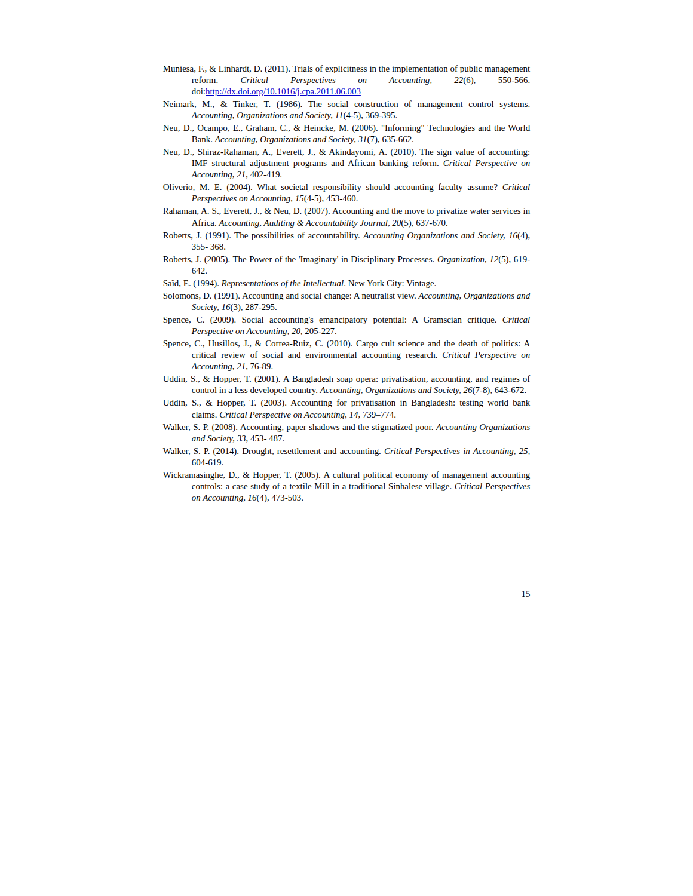Muniesa, F., & Linhardt, D. (2011). Trials of explicitness in the implementation of public management reform. Critical Perspectives on Accounting, 22(6), 550-566. doi:http://dx.doi.org/10.1016/j.cpa.2011.06.003
Neimark, M., & Tinker, T. (1986). The social construction of management control systems. Accounting, Organizations and Society, 11(4-5), 369-395.
Neu, D., Ocampo, E., Graham, C., & Heincke, M. (2006). "Informing" Technologies and the World Bank. Accounting, Organizations and Society, 31(7), 635-662.
Neu, D., Shiraz-Rahaman, A., Everett, J., & Akindayomi, A. (2010). The sign value of accounting: IMF structural adjustment programs and African banking reform. Critical Perspective on Accounting, 21, 402-419.
Oliverio, M. E. (2004). What societal responsibility should accounting faculty assume? Critical Perspectives on Accounting, 15(4-5), 453-460.
Rahaman, A. S., Everett, J., & Neu, D. (2007). Accounting and the move to privatize water services in Africa. Accounting, Auditing & Accountability Journal, 20(5), 637-670.
Roberts, J. (1991). The possibilities of accountability. Accounting Organizations and Society, 16(4), 355- 368.
Roberts, J. (2005). The Power of the 'Imaginary' in Disciplinary Processes. Organization, 12(5), 619-642.
Saïd, E. (1994). Representations of the Intellectual. New York City: Vintage.
Solomons, D. (1991). Accounting and social change: A neutralist view. Accounting, Organizations and Society, 16(3), 287-295.
Spence, C. (2009). Social accounting's emancipatory potential: A Gramscian critique. Critical Perspective on Accounting, 20, 205-227.
Spence, C., Husillos, J., & Correa-Ruiz, C. (2010). Cargo cult science and the death of politics: A critical review of social and environmental accounting research. Critical Perspective on Accounting, 21, 76-89.
Uddin, S., & Hopper, T. (2001). A Bangladesh soap opera: privatisation, accounting, and regimes of control in a less developed country. Accounting, Organizations and Society, 26(7-8), 643-672.
Uddin, S., & Hopper, T. (2003). Accounting for privatisation in Bangladesh: testing world bank claims. Critical Perspective on Accounting, 14, 739–774.
Walker, S. P. (2008). Accounting, paper shadows and the stigmatized poor. Accounting Organizations and Society, 33, 453- 487.
Walker, S. P. (2014). Drought, resettlement and accounting. Critical Perspectives in Accounting, 25, 604-619.
Wickramasinghe, D., & Hopper, T. (2005). A cultural political economy of management accounting controls: a case study of a textile Mill in a traditional Sinhalese village. Critical Perspectives on Accounting, 16(4), 473-503.
15